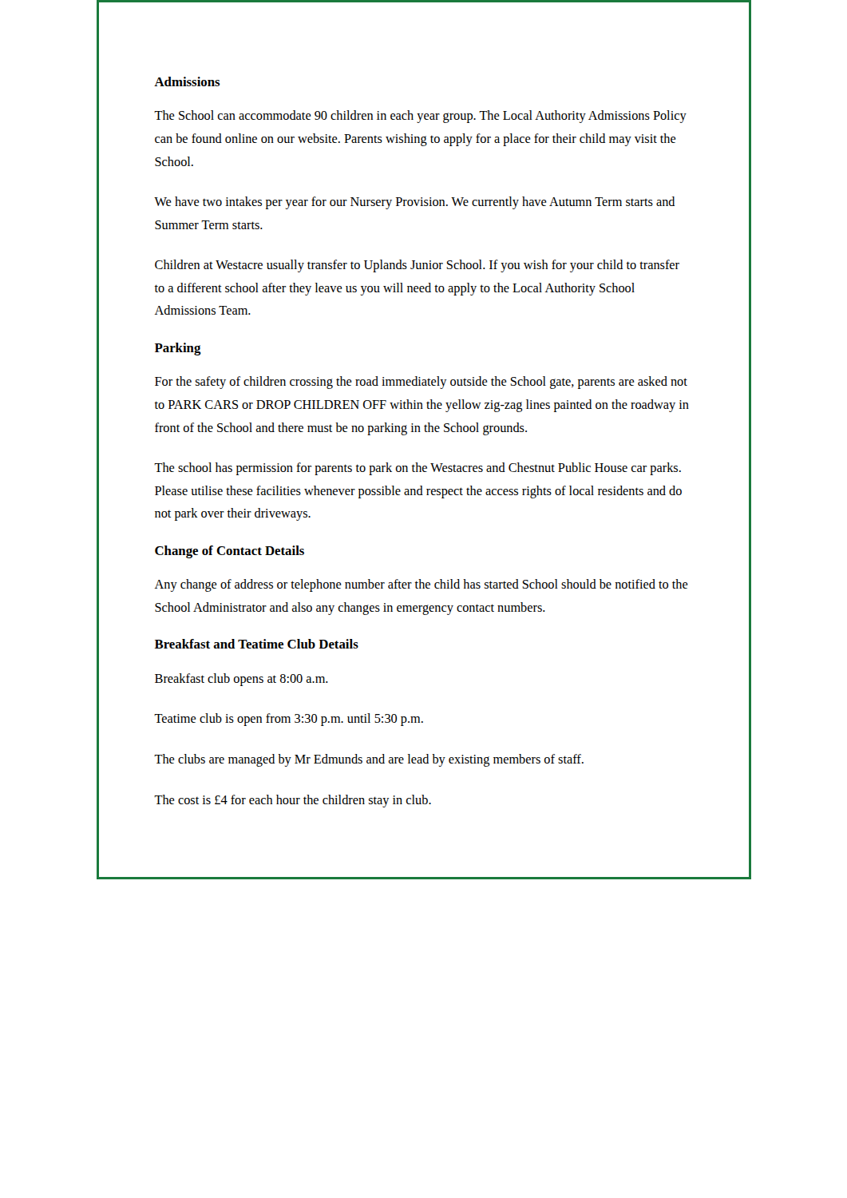Admissions
The School can accommodate 90 children in each year group. The Local Authority Admissions Policy can be found online on our website. Parents wishing to apply for a place for their child may visit the School.
We have two intakes per year for our Nursery Provision. We currently have Autumn Term starts and Summer Term starts.
Children at Westacre usually transfer to Uplands Junior School. If you wish for your child to transfer to a different school after they leave us you will need to apply to the Local Authority School Admissions Team.
Parking
For the safety of children crossing the road immediately outside the School gate, parents are asked not to PARK CARS or DROP CHILDREN OFF within the yellow zig-zag lines painted on the roadway in front of the School and there must be no parking in the School grounds.
The school has permission for parents to park on the Westacres and Chestnut Public House car parks. Please utilise these facilities whenever possible and respect the access rights of local residents and do not park over their driveways.
Change of Contact Details
Any change of address or telephone number after the child has started School should be notified to the School Administrator and also any changes in emergency contact numbers.
Breakfast and Teatime Club Details
Breakfast club opens at 8:00 a.m.
Teatime club is open from 3:30 p.m. until 5:30 p.m.
The clubs are managed by Mr Edmunds and are lead by existing members of staff.
The cost is £4 for each hour the children stay in club.